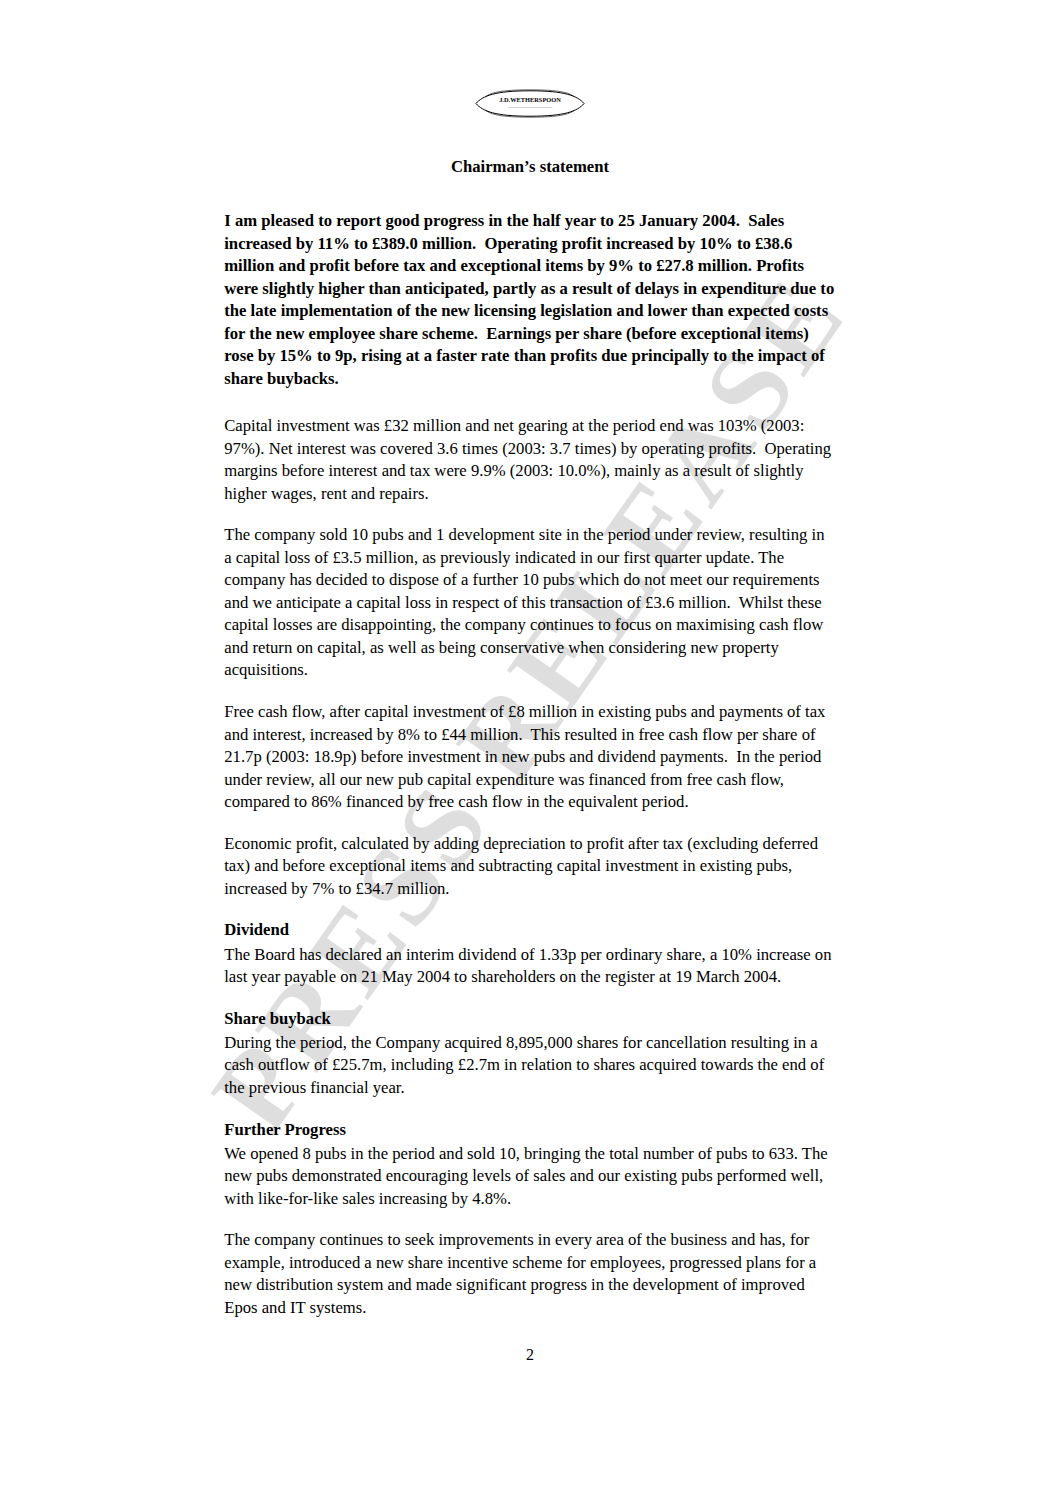PRESS RELEASE
Chairman’s statement
I am pleased to report good progress in the half year to 25 January 2004. Sales increased by 11% to £389.0 million. Operating profit increased by 10% to £38.6 million and profit before tax and exceptional items by 9% to £27.8 million. Profits were slightly higher than anticipated, partly as a result of delays in expenditure due to the late implementation of the new licensing legislation and lower than expected costs for the new employee share scheme. Earnings per share (before exceptional items) rose by 15% to 9p, rising at a faster rate than profits due principally to the impact of share buybacks.
Capital investment was £32 million and net gearing at the period end was 103% (2003: 97%). Net interest was covered 3.6 times (2003: 3.7 times) by operating profits. Operating margins before interest and tax were 9.9% (2003: 10.0%), mainly as a result of slightly higher wages, rent and repairs.
The company sold 10 pubs and 1 development site in the period under review, resulting in a capital loss of £3.5 million, as previously indicated in our first quarter update. The company has decided to dispose of a further 10 pubs which do not meet our requirements and we anticipate a capital loss in respect of this transaction of £3.6 million. Whilst these capital losses are disappointing, the company continues to focus on maximising cash flow and return on capital, as well as being conservative when considering new property acquisitions.
Free cash flow, after capital investment of £8 million in existing pubs and payments of tax and interest, increased by 8% to £44 million. This resulted in free cash flow per share of 21.7p (2003: 18.9p) before investment in new pubs and dividend payments. In the period under review, all our new pub capital expenditure was financed from free cash flow, compared to 86% financed by free cash flow in the equivalent period.
Economic profit, calculated by adding depreciation to profit after tax (excluding deferred tax) and before exceptional items and subtracting capital investment in existing pubs, increased by 7% to £34.7 million.
Dividend
The Board has declared an interim dividend of 1.33p per ordinary share, a 10% increase on last year payable on 21 May 2004 to shareholders on the register at 19 March 2004.
Share buyback
During the period, the Company acquired 8,895,000 shares for cancellation resulting in a cash outflow of £25.7m, including £2.7m in relation to shares acquired towards the end of the previous financial year.
Further Progress
We opened 8 pubs in the period and sold 10, bringing the total number of pubs to 633. The new pubs demonstrated encouraging levels of sales and our existing pubs performed well, with like-for-like sales increasing by 4.8%.
The company continues to seek improvements in every area of the business and has, for example, introduced a new share incentive scheme for employees, progressed plans for a new distribution system and made significant progress in the development of improved Epos and IT systems.
2